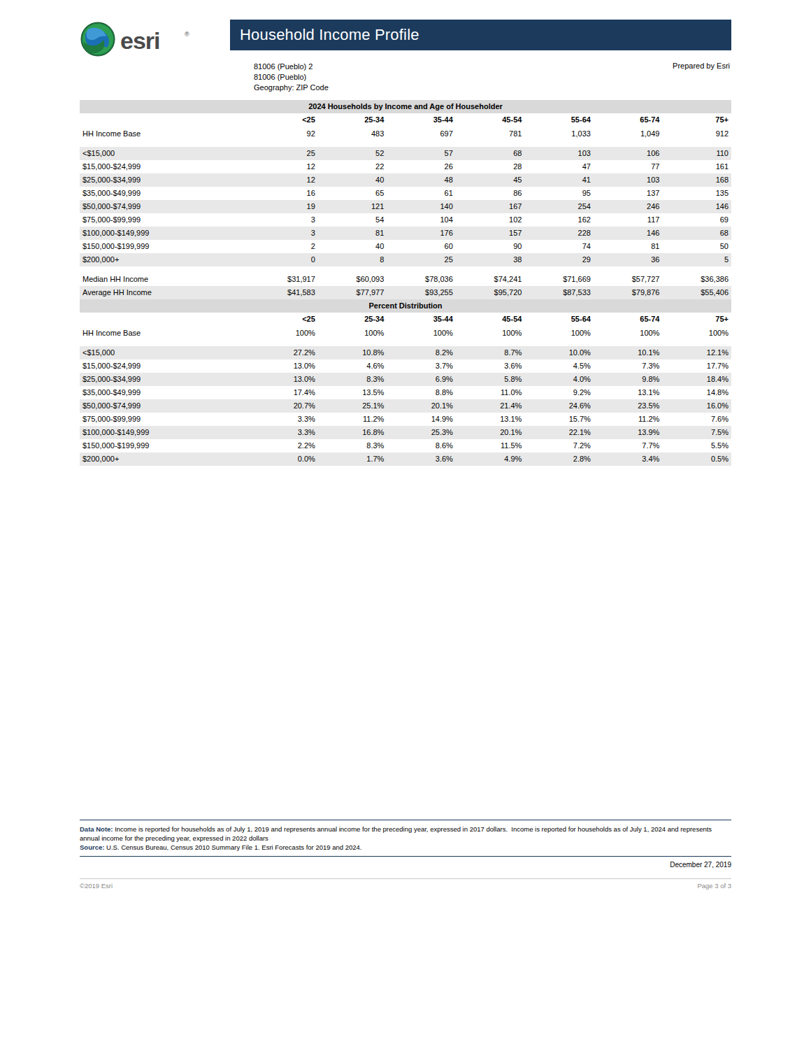esri ®
Household Income Profile
81006 (Pueblo) 2
81006 (Pueblo)
Geography: ZIP Code
Prepared by Esri
| 2024 Households by Income and Age of Householder |
| | <25 | 25-34 | 35-44 | 45-54 | 55-64 | 65-74 | 75+ |
| HH Income Base | 92 | 483 | 697 | 781 | 1,033 | 1,049 | 912 |
| <$15,000 | 25 | 52 | 57 | 68 | 103 | 106 | 110 |
| $15,000-$24,999 | 12 | 22 | 26 | 28 | 47 | 77 | 161 |
| $25,000-$34,999 | 12 | 40 | 48 | 45 | 41 | 103 | 168 |
| $35,000-$49,999 | 16 | 65 | 61 | 86 | 95 | 137 | 135 |
| $50,000-$74,999 | 19 | 121 | 140 | 167 | 254 | 246 | 146 |
| $75,000-$99,999 | 3 | 54 | 104 | 102 | 162 | 117 | 69 |
| $100,000-$149,999 | 3 | 81 | 176 | 157 | 228 | 146 | 68 |
| $150,000-$199,999 | 2 | 40 | 60 | 90 | 74 | 81 | 50 |
| $200,000+ | 0 | 8 | 25 | 38 | 29 | 36 | 5 |
| Median HH Income | $31,917 | $60,093 | $78,036 | $74,241 | $71,669 | $57,727 | $36,386 |
| Average HH Income | $41,583 | $77,977 | $93,255 | $95,720 | $87,533 | $79,876 | $55,406 |
| Percent Distribution |
| | <25 | 25-34 | 35-44 | 45-54 | 55-64 | 65-74 | 75+ |
| HH Income Base | 100% | 100% | 100% | 100% | 100% | 100% | 100% |
| <$15,000 | 27.2% | 10.8% | 8.2% | 8.7% | 10.0% | 10.1% | 12.1% |
| $15,000-$24,999 | 13.0% | 4.6% | 3.7% | 3.6% | 4.5% | 7.3% | 17.7% |
| $25,000-$34,999 | 13.0% | 8.3% | 6.9% | 5.8% | 4.0% | 9.8% | 18.4% |
| $35,000-$49,999 | 17.4% | 13.5% | 8.8% | 11.0% | 9.2% | 13.1% | 14.8% |
| $50,000-$74,999 | 20.7% | 25.1% | 20.1% | 21.4% | 24.6% | 23.5% | 16.0% |
| $75,000-$99,999 | 3.3% | 11.2% | 14.9% | 13.1% | 15.7% | 11.2% | 7.6% |
| $100,000-$149,999 | 3.3% | 16.8% | 25.3% | 20.1% | 22.1% | 13.9% | 7.5% |
| $150,000-$199,999 | 2.2% | 8.3% | 8.6% | 11.5% | 7.2% | 7.7% | 5.5% |
| $200,000+ | 0.0% | 1.7% | 3.6% | 4.9% | 2.8% | 3.4% | 0.5% |
Data Note: Income is reported for households as of July 1, 2019 and represents annual income for the preceding year, expressed in 2017 dollars. Income is reported for households as of July 1, 2024 and represents annual income for the preceding year, expressed in 2022 dollars
Source: U.S. Census Bureau, Census 2010 Summary File 1. Esri Forecasts for 2019 and 2024.
December 27, 2019
©2019 Esri
Page 3 of 3